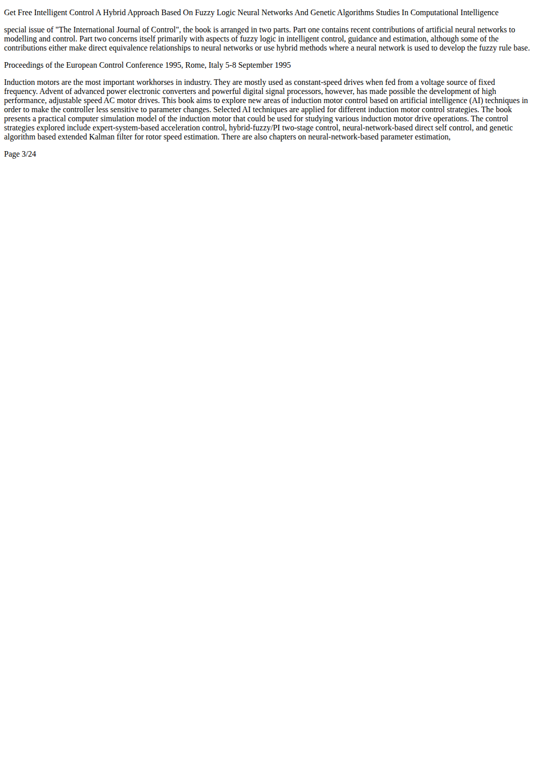Get Free Intelligent Control A Hybrid Approach Based On Fuzzy Logic Neural Networks And Genetic Algorithms Studies In Computational Intelligence
special issue of "The International Journal of Control", the book is arranged in two parts. Part one contains recent contributions of artificial neural networks to modelling and control. Part two concerns itself primarily with aspects of fuzzy logic in intelligent control, guidance and estimation, although some of the contributions either make direct equivalence relationships to neural networks or use hybrid methods where a neural network is used to develop the fuzzy rule base.
Proceedings of the European Control Conference 1995, Rome, Italy 5-8 September 1995
Induction motors are the most important workhorses in industry. They are mostly used as constant-speed drives when fed from a voltage source of fixed frequency. Advent of advanced power electronic converters and powerful digital signal processors, however, has made possible the development of high performance, adjustable speed AC motor drives. This book aims to explore new areas of induction motor control based on artificial intelligence (AI) techniques in order to make the controller less sensitive to parameter changes. Selected AI techniques are applied for different induction motor control strategies. The book presents a practical computer simulation model of the induction motor that could be used for studying various induction motor drive operations. The control strategies explored include expert-system-based acceleration control, hybrid-fuzzy/PI two-stage control, neural-network-based direct self control, and genetic algorithm based extended Kalman filter for rotor speed estimation. There are also chapters on neural-network-based parameter estimation,
Page 3/24